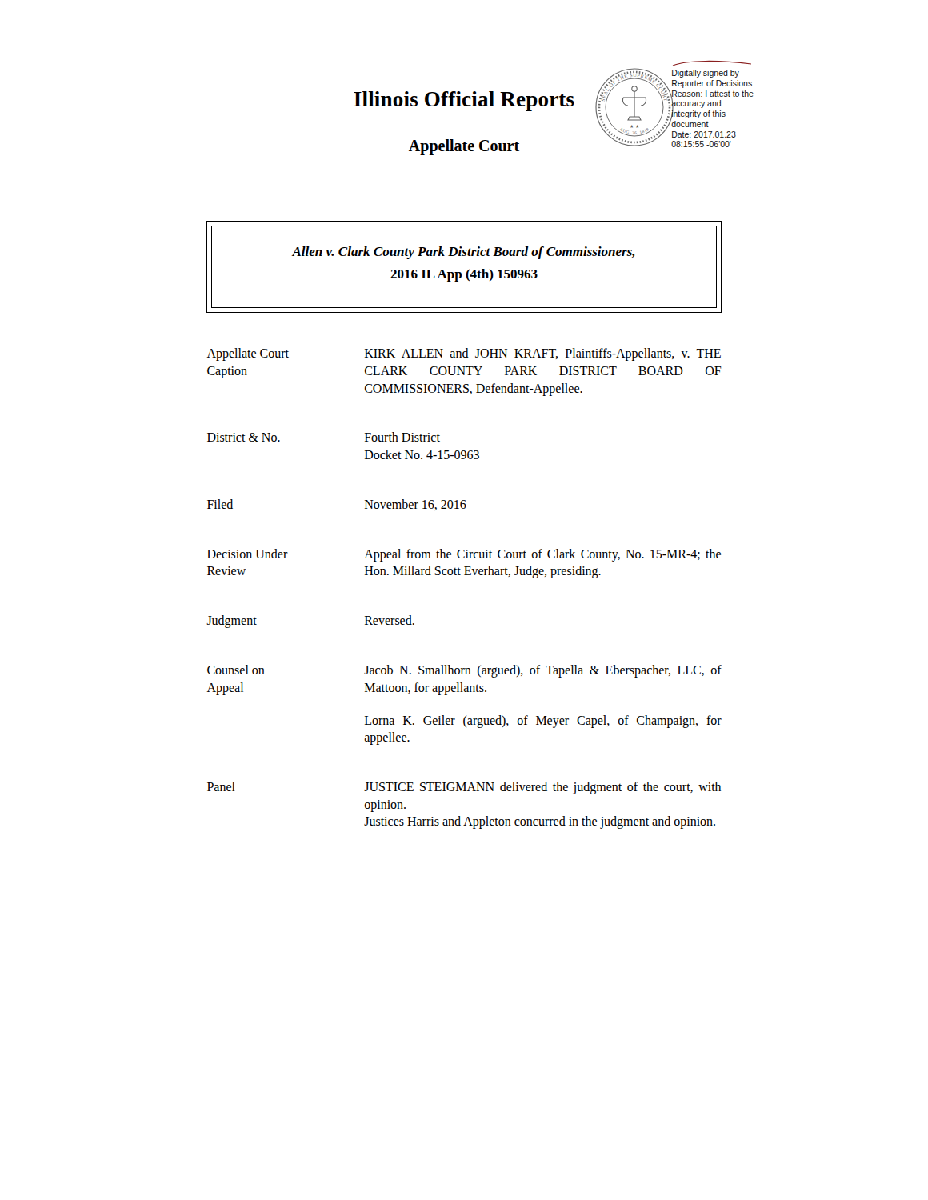SEAL OF THE SUPREME COURT AUG. 26, 1818 ★ ★
Digitally signed by
Reporter of Decisions
Reason: I attest to the
accuracy and
integrity of this
document
Date: 2017.01.23
08:15:55 -06'00'
Illinois Official Reports
Appellate Court
Allen v. Clark County Park District Board of Commissioners,
2016 IL App (4th) 150963
| Appellate Court Caption | KIRK ALLEN and JOHN KRAFT, Plaintiffs-Appellants, v. THE CLARK COUNTY PARK DISTRICT BOARD OF COMMISSIONERS, Defendant-Appellee. |
| District & No. | Fourth District Docket No. 4-15-0963 |
| Filed | November 16, 2016 |
| Decision Under Review | Appeal from the Circuit Court of Clark County, No. 15-MR-4; the Hon. Millard Scott Everhart, Judge, presiding. |
| Judgment | Reversed. |
| Counsel on Appeal | Jacob N. Smallhorn (argued), of Tapella & Eberspacher, LLC, of Mattoon, for appellants. Lorna K. Geiler (argued), of Meyer Capel, of Champaign, for appellee. |
| Panel | JUSTICE STEIGMANN delivered the judgment of the court, with opinion. Justices Harris and Appleton concurred in the judgment and opinion. |